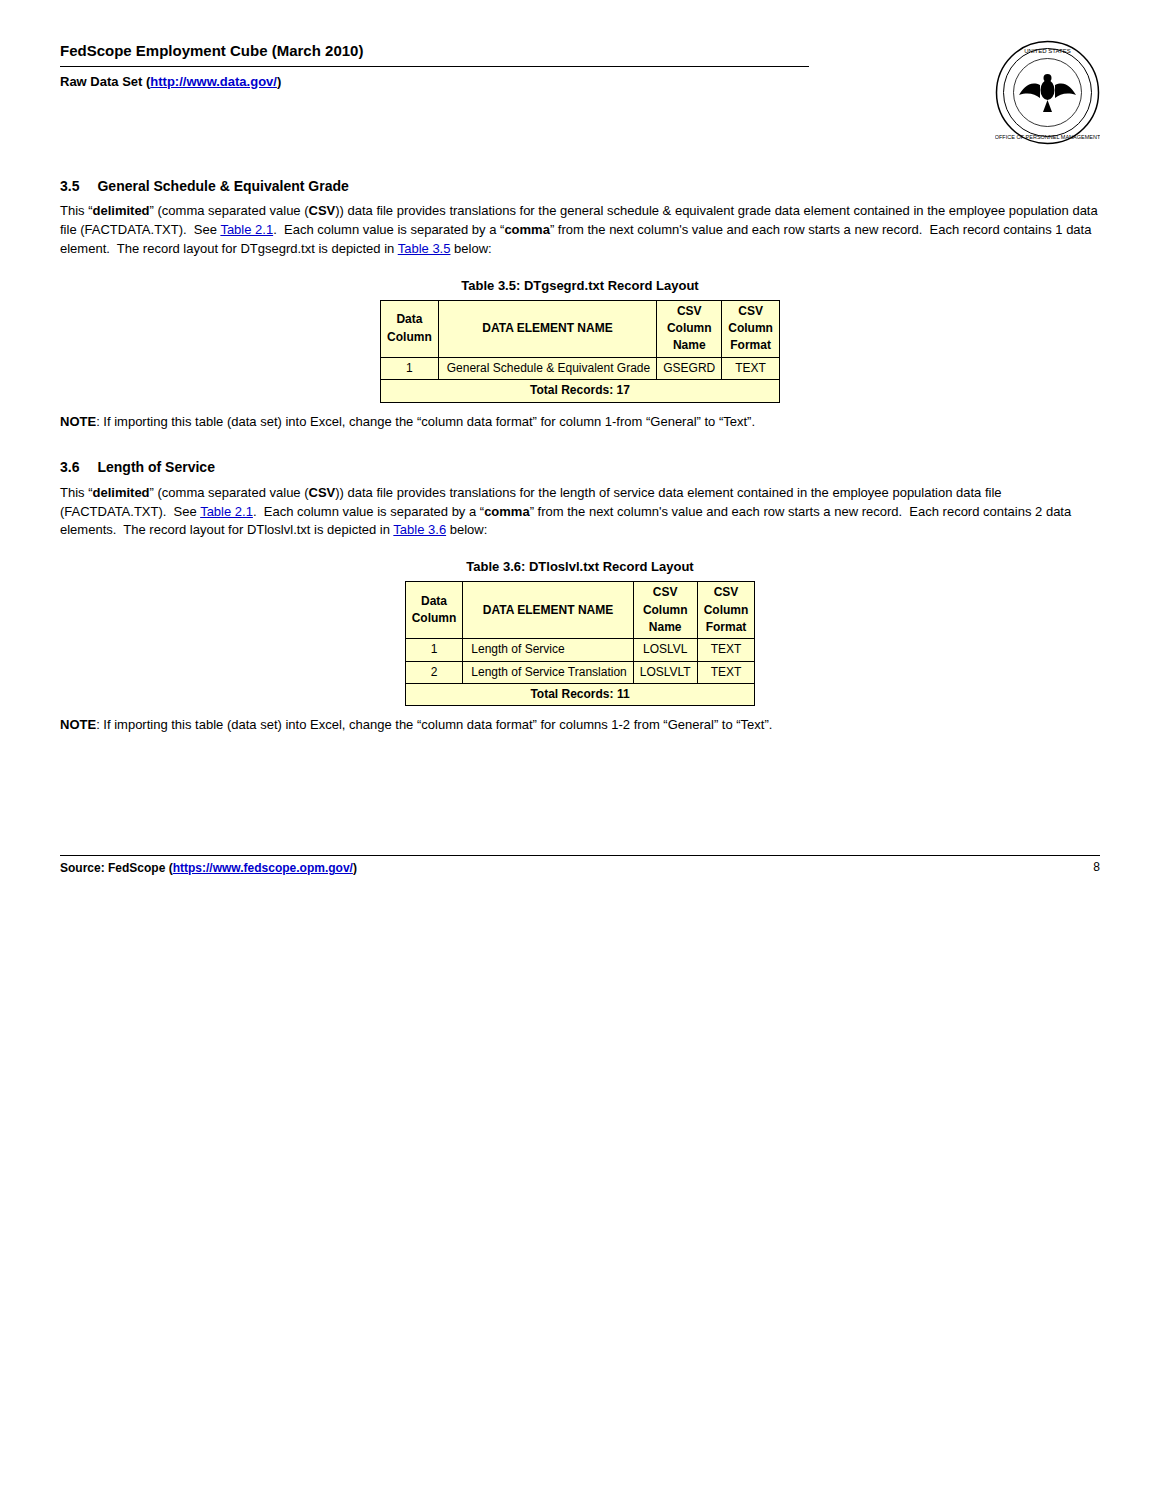FedScope Employment Cube (March 2010)
Raw Data Set (http://www.data.gov/)
UNITED STATES OFFICE OF PERSONNEL MANAGEMENT
3.5 General Schedule & Equivalent Grade
This “delimited” (comma separated value (CSV)) data file provides translations for the general schedule & equivalent grade data element contained in the employee population data file (FACTDATA.TXT). See Table 2.1. Each column value is separated by a “comma” from the next column's value and each row starts a new record. Each record contains 1 data element. The record layout for DTgsegrd.txt is depicted in Table 3.5 below:
Table 3.5: DTgsegrd.txt Record Layout
| Data Column | DATA ELEMENT NAME | CSV Column Name | CSV Column Format |
| --- | --- | --- | --- |
| 1 | General Schedule & Equivalent Grade | GSEGRD | TEXT |
| Total Records: 17 |
NOTE: If importing this table (data set) into Excel, change the “column data format” for column 1-from “General” to “Text”.
3.6 Length of Service
This “delimited” (comma separated value (CSV)) data file provides translations for the length of service data element contained in the employee population data file (FACTDATA.TXT). See Table 2.1. Each column value is separated by a “comma” from the next column's value and each row starts a new record. Each record contains 2 data elements. The record layout for DTloslvl.txt is depicted in Table 3.6 below:
Table 3.6: DTloslvl.txt Record Layout
| Data Column | DATA ELEMENT NAME | CSV Column Name | CSV Column Format |
| --- | --- | --- | --- |
| 1 | Length of Service | LOSLVL | TEXT |
| 2 | Length of Service Translation | LOSLVLT | TEXT |
| Total Records: 11 |
NOTE: If importing this table (data set) into Excel, change the “column data format” for columns 1-2 from “General” to “Text”.
Source: FedScope (https://www.fedscope.opm.gov/) 8